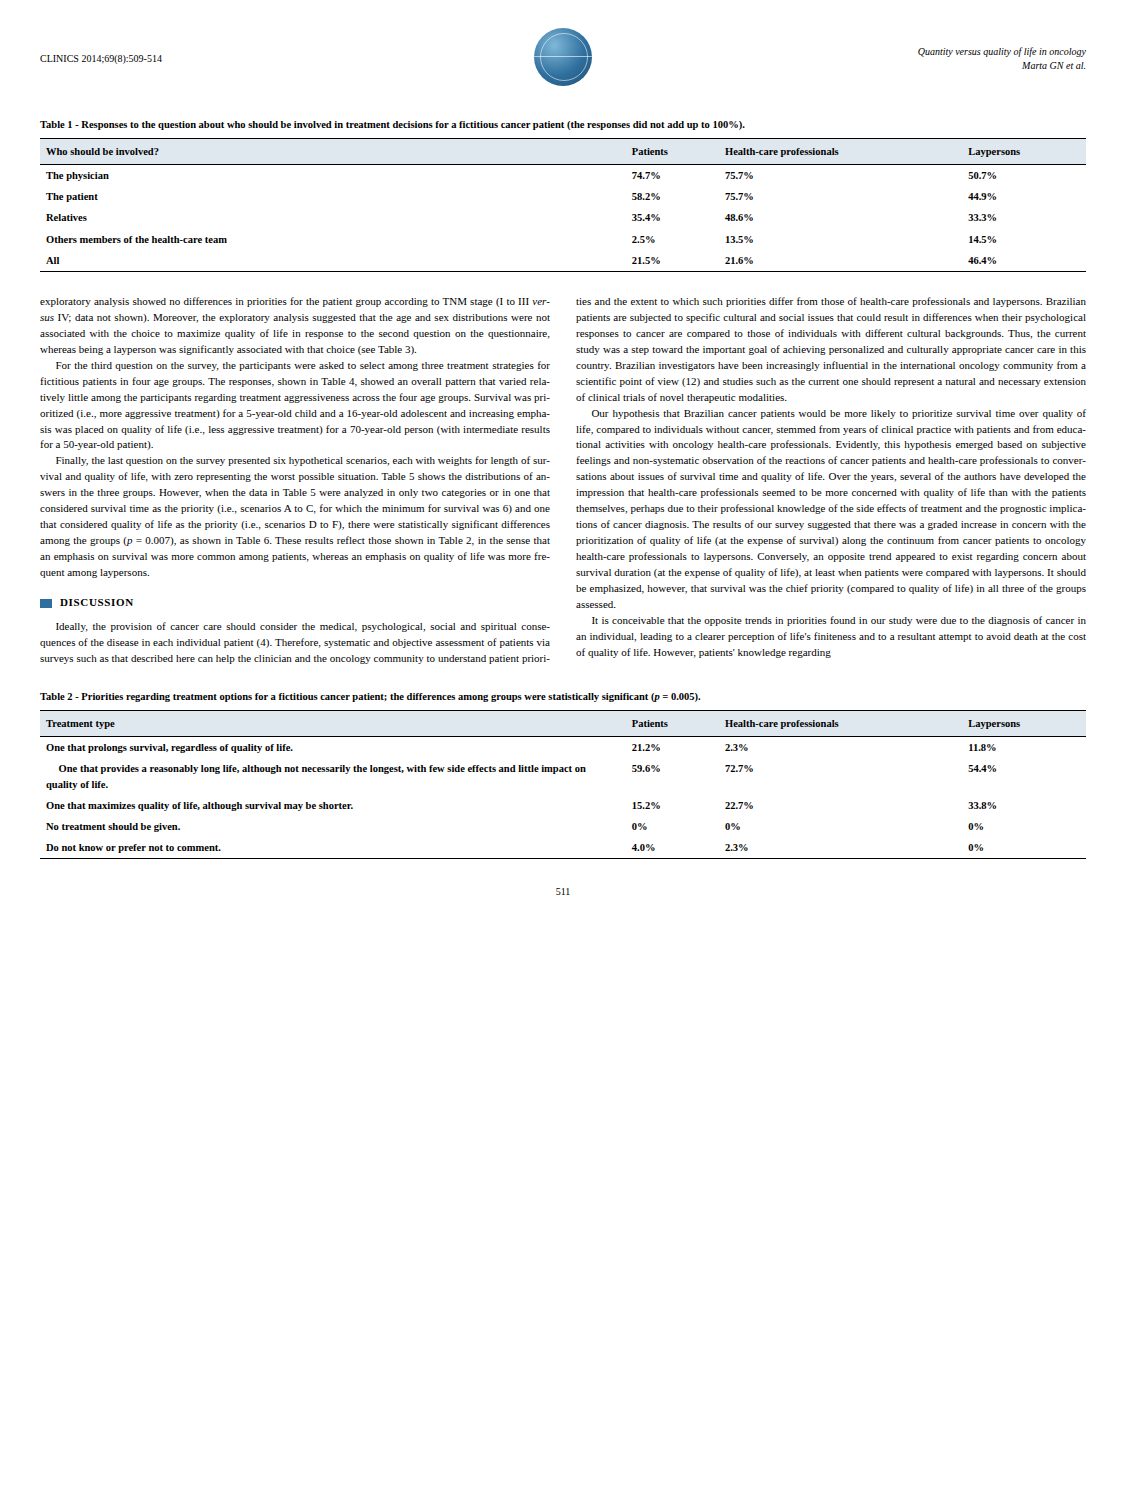CLINICS 2014;69(8):509-514
Quantity versus quality of life in oncology
Marta GN et al.
Table 1 - Responses to the question about who should be involved in treatment decisions for a fictitious cancer patient (the responses did not add up to 100%).
| Who should be involved? | Patients | Health-care professionals | Laypersons |
| --- | --- | --- | --- |
| The physician | 74.7% | 75.7% | 50.7% |
| The patient | 58.2% | 75.7% | 44.9% |
| Relatives | 35.4% | 48.6% | 33.3% |
| Others members of the health-care team | 2.5% | 13.5% | 14.5% |
| All | 21.5% | 21.6% | 46.4% |
exploratory analysis showed no differences in priorities for the patient group according to TNM stage (I to III versus IV; data not shown). Moreover, the exploratory analysis suggested that the age and sex distributions were not associated with the choice to maximize quality of life in response to the second question on the questionnaire, whereas being a layperson was significantly associated with that choice (see Table 3).
For the third question on the survey, the participants were asked to select among three treatment strategies for fictitious patients in four age groups. The responses, shown in Table 4, showed an overall pattern that varied relatively little among the participants regarding treatment aggressiveness across the four age groups. Survival was prioritized (i.e., more aggressive treatment) for a 5-year-old child and a 16-year-old adolescent and increasing emphasis was placed on quality of life (i.e., less aggressive treatment) for a 70-year-old person (with intermediate results for a 50-year-old patient).
Finally, the last question on the survey presented six hypothetical scenarios, each with weights for length of survival and quality of life, with zero representing the worst possible situation. Table 5 shows the distributions of answers in the three groups. However, when the data in Table 5 were analyzed in only two categories or in one that considered survival time as the priority (i.e., scenarios A to C, for which the minimum for survival was 6) and one that considered quality of life as the priority (i.e., scenarios D to F), there were statistically significant differences among the groups (p = 0.007), as shown in Table 6. These results reflect those shown in Table 2, in the sense that an emphasis on survival was more common among patients, whereas an emphasis on quality of life was more frequent among laypersons.
DISCUSSION
Ideally, the provision of cancer care should consider the medical, psychological, social and spiritual consequences of the disease in each individual patient (4). Therefore, systematic and objective assessment of patients via surveys such as that described here can help the clinician and the oncology community to understand patient priorities and the extent to which such priorities differ from those of health-care professionals and laypersons. Brazilian patients are subjected to specific cultural and social issues that could result in differences when their psychological responses to cancer are compared to those of individuals with different cultural backgrounds. Thus, the current study was a step toward the important goal of achieving personalized and culturally appropriate cancer care in this country. Brazilian investigators have been increasingly influential in the international oncology community from a scientific point of view (12) and studies such as the current one should represent a natural and necessary extension of clinical trials of novel therapeutic modalities.
Our hypothesis that Brazilian cancer patients would be more likely to prioritize survival time over quality of life, compared to individuals without cancer, stemmed from years of clinical practice with patients and from educational activities with oncology health-care professionals. Evidently, this hypothesis emerged based on subjective feelings and non-systematic observation of the reactions of cancer patients and health-care professionals to conversations about issues of survival time and quality of life. Over the years, several of the authors have developed the impression that health-care professionals seemed to be more concerned with quality of life than with the patients themselves, perhaps due to their professional knowledge of the side effects of treatment and the prognostic implications of cancer diagnosis. The results of our survey suggested that there was a graded increase in concern with the prioritization of quality of life (at the expense of survival) along the continuum from cancer patients to oncology health-care professionals to laypersons. Conversely, an opposite trend appeared to exist regarding concern about survival duration (at the expense of quality of life), at least when patients were compared with laypersons. It should be emphasized, however, that survival was the chief priority (compared to quality of life) in all three of the groups assessed.
It is conceivable that the opposite trends in priorities found in our study were due to the diagnosis of cancer in an individual, leading to a clearer perception of life's finiteness and to a resultant attempt to avoid death at the cost of quality of life. However, patients' knowledge regarding
Table 2 - Priorities regarding treatment options for a fictitious cancer patient; the differences among groups were statistically significant ( p = 0.005).
| Treatment type | Patients | Health-care professionals | Laypersons |
| --- | --- | --- | --- |
| One that prolongs survival, regardless of quality of life. | 21.2% | 2.3% | 11.8% |
| One that provides a reasonably long life, although not necessarily the longest, with few side effects and little impact on quality of life. | 59.6% | 72.7% | 54.4% |
| One that maximizes quality of life, although survival may be shorter. | 15.2% | 22.7% | 33.8% |
| No treatment should be given. | 0% | 0% | 0% |
| Do not know or prefer not to comment. | 4.0% | 2.3% | 0% |
511